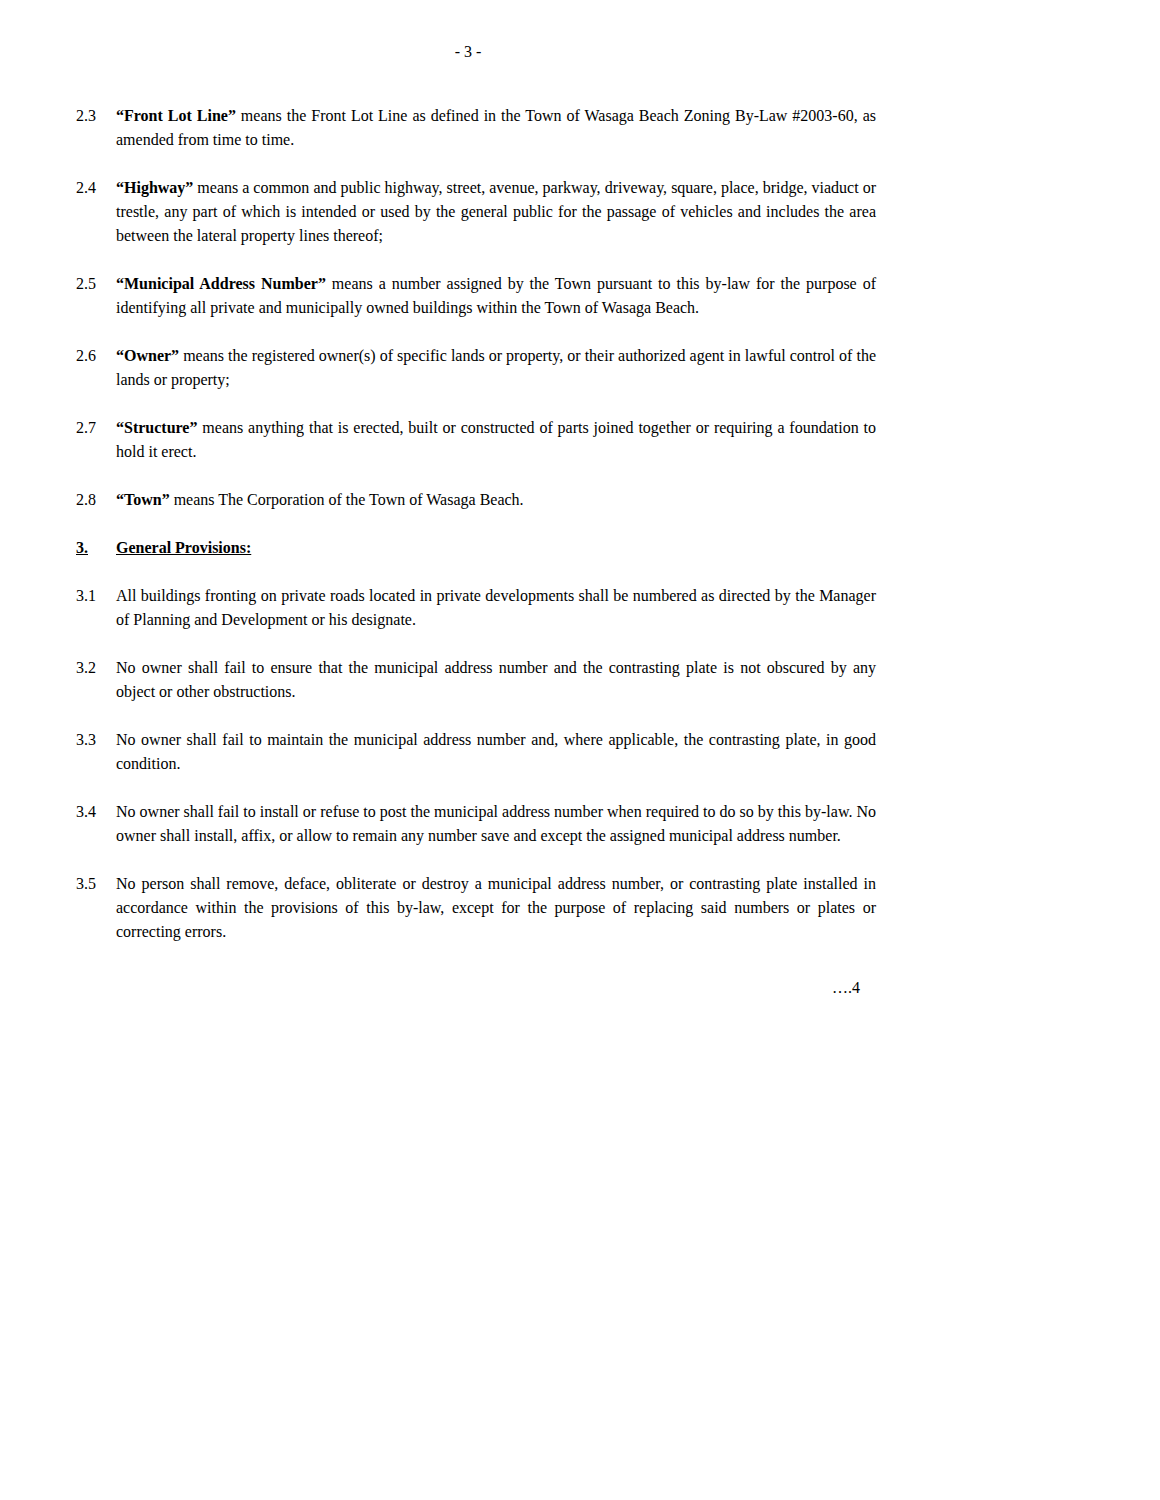- 3 -
2.3
“Front Lot Line” means the Front Lot Line as defined in the Town of Wasaga Beach Zoning By-Law #2003-60, as amended from time to time.
2.4
“Highway” means a common and public highway, street, avenue, parkway, driveway, square, place, bridge, viaduct or trestle, any part of which is intended or used by the general public for the passage of vehicles and includes the area between the lateral property lines thereof;
2.5
“Municipal Address Number” means a number assigned by the Town pursuant to this by-law for the purpose of identifying all private and municipally owned buildings within the Town of Wasaga Beach.
2.6
“Owner” means the registered owner(s) of specific lands or property, or their authorized agent in lawful control of the lands or property;
2.7
“Structure” means anything that is erected, built or constructed of parts joined together or requiring a foundation to hold it erect.
2.8
“Town” means The Corporation of the Town of Wasaga Beach.
3.
General Provisions:
3.1
All buildings fronting on private roads located in private developments shall be numbered as directed by the Manager of Planning and Development or his designate.
3.2
No owner shall fail to ensure that the municipal address number and the contrasting plate is not obscured by any object or other obstructions.
3.3
No owner shall fail to maintain the municipal address number and, where applicable, the contrasting plate, in good condition.
3.4
No owner shall fail to install or refuse to post the municipal address number when required to do so by this by-law. No owner shall install, affix, or allow to remain any number save and except the assigned municipal address number.
3.5
No person shall remove, deface, obliterate or destroy a municipal address number, or contrasting plate installed in accordance within the provisions of this by-law, except for the purpose of replacing said numbers or plates or correcting errors.
….4